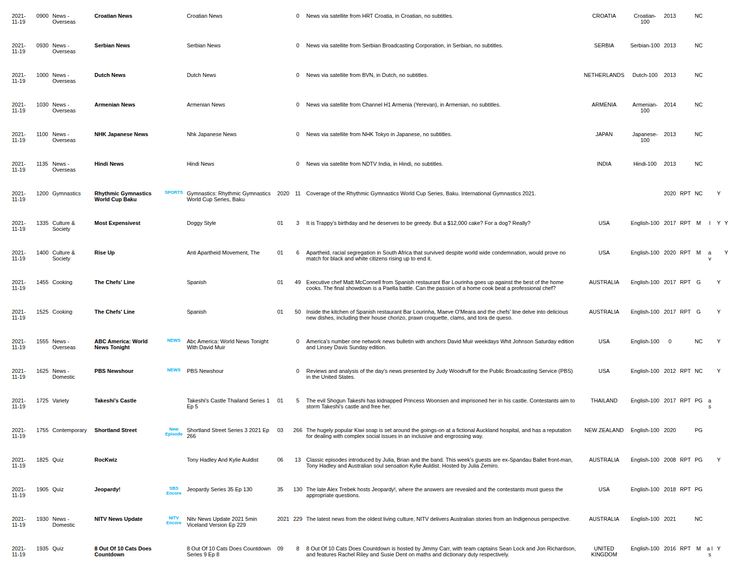| 2021-11-19 | 0900 | News - Overseas | Croatian News | | Croatian News | | 0 | News via satellite from HRT Croatia, in Croatian, no subtitles. | CROATIA | Croatian-100 | 2013 | | NC | | | |
| 2021-11-19 | 0930 | News - Overseas | Serbian News | | Serbian News | | 0 | News via satellite from Serbian Broadcasting Corporation, in Serbian, no subtitles. | SERBIA | Serbian-100 | 2013 | | NC | | | |
| 2021-11-19 | 1000 | News - Overseas | Dutch News | | Dutch News | | 0 | News via satellite from BVN, in Dutch, no subtitles. | NETHERLANDS | Dutch-100 | 2013 | | NC | | | |
| 2021-11-19 | 1030 | News - Overseas | Armenian News | | Armenian News | | 0 | News via satellite from Channel H1 Armenia (Yerevan), in Armenian, no subtitles. | ARMENIA | Armenian-100 | 2014 | | NC | | | |
| 2021-11-19 | 1100 | News - Overseas | NHK Japanese News | | Nhk Japanese News | | 0 | News via satellite from NHK Tokyo in Japanese, no subtitles. | JAPAN | Japanese-100 | 2013 | | NC | | | |
| 2021-11-19 | 1135 | News - Overseas | Hindi News | | Hindi News | | 0 | News via satellite from NDTV India, in Hindi, no subtitles. | INDIA | Hindi-100 | 2013 | | NC | | | |
| 2021-11-19 | 1200 | Gymnastics | Rhythmic Gymnastics World Cup Baku | SPORTS | Gymnastics: Rhythmic Gymnastics World Cup Series, Baku | 2020 | 11 | Coverage of the Rhythmic Gymnastics World Cup Series, Baku. International Gymnastics 2021. | | | 2020 | RPT | NC | | Y | |
| 2021-11-19 | 1335 | Culture & Society | Most Expensivest | | Doggy Style | 01 | 3 | It is Trappy's birthday and he deserves to be greedy. But a $12,000 cake? For a dog? Really? | USA | English-100 | 2017 | RPT | M | l | Y | Y |
| 2021-11-19 | 1400 | Culture & Society | Rise Up | | Anti Apartheid Movement, The | 01 | 6 | Apartheid, racial segregation in South Africa that survived despite world wide condemnation, would prove no match for black and white citizens rising up to end it. | USA | English-100 | 2020 | RPT | M | a v | | Y |
| 2021-11-19 | 1455 | Cooking | The Chefs' Line | | Spanish | 01 | 49 | Executive chef Matt McConnell from Spanish restaurant Bar Lourinha goes up against the best of the home cooks. The final showdown is a Paella battle. Can the passion of a home cook beat a professional chef? | AUSTRALIA | English-100 | 2017 | RPT | G | | Y | |
| 2021-11-19 | 1525 | Cooking | The Chefs' Line | | Spanish | 01 | 50 | Inside the kitchen of Spanish restaurant Bar Lourinha, Maeve O'Meara and the chefs' line delve into delicious new dishes, including their house chorizo, prawn croquette, clams, and tora de queso. | AUSTRALIA | English-100 | 2017 | RPT | G | | Y | |
| 2021-11-19 | 1555 | News - Overseas | ABC America: World News Tonight | NEWS | Abc America: World News Tonight With David Muir | | 0 | America's number one network news bulletin with anchors David Muir weekdays Whit Johnson Saturday edition and Linsey Davis Sunday edition. | USA | English-100 | 0 | | NC | | Y | |
| 2021-11-19 | 1625 | News - Domestic | PBS Newshour | NEWS | PBS Newshour | | 0 | Reviews and analysis of the day's news presented by Judy Woodruff for the Public Broadcasting Service (PBS) in the United States. | USA | English-100 | 2012 | RPT | NC | | Y | |
| 2021-11-19 | 1725 | Variety | Takeshi's Castle | | Takeshi's Castle Thailand Series 1 Ep 5 | 01 | 5 | The evil Shogun Takeshi has kidnapped Princess Woonsen and imprisoned her in his castle. Contestants aim to storm Takeshi's castle and free her. | THAILAND | English-100 | 2017 | RPT | PG | a s | | |
| 2021-11-19 | 1755 | Contemporary | Shortland Street | New Episode | Shortland Street Series 3 2021 Ep 266 | 03 | 266 | The hugely popular Kiwi soap is set around the goings-on at a fictional Auckland hospital, and has a reputation for dealing with complex social issues in an inclusive and engrossing way. | NEW ZEALAND | English-100 | 2020 | | PG | | | |
| 2021-11-19 | 1825 | Quiz | RocKwiz | | Tony Hadley And Kylie Auldist | 06 | 13 | Classic episodes introduced by Julia, Brian and the band. This week's guests are ex-Spandau Ballet front-man, Tony Hadley and Australian soul sensation Kylie Auldist. Hosted by Julia Zemiro. | AUSTRALIA | English-100 | 2008 | RPT | PG | | Y | |
| 2021-11-19 | 1905 | Quiz | Jeopardy! | SBS Encore | Jeopardy Series 35 Ep 130 | 35 | 130 | The late Alex Trebek hosts Jeopardy!, where the answers are revealed and the contestants must guess the appropriate questions. | USA | English-100 | 2018 | RPT | PG | | | |
| 2021-11-19 | 1930 | News - Domestic | NITV News Update | NITV Encore | Nitv News Update 2021 5min Viceland Version Ep 229 | 2021 | 229 | The latest news from the oldest living culture, NITV delivers Australian stories from an Indigenous perspective. | AUSTRALIA | English-100 | 2021 | | NC | | | |
| 2021-11-19 | 1935 | Quiz | 8 Out Of 10 Cats Does Countdown | | 8 Out Of 10 Cats Does Countdown Series 9 Ep 8 | 09 | 8 | 8 Out Of 10 Cats Does Countdown is hosted by Jimmy Carr, with team captains Sean Lock and Jon Richardson, and features Rachel Riley and Susie Dent on maths and dictionary duty respectively. | UNITED KINGDOM | English-100 | 2016 | RPT | M | a l s | Y | |